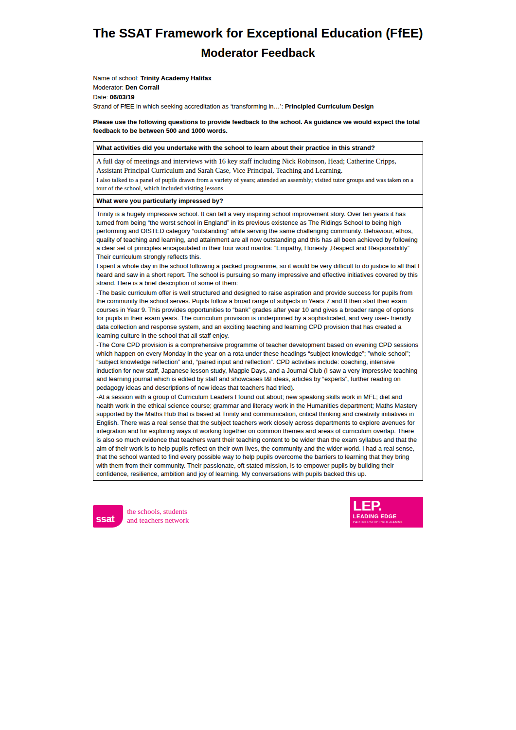The SSAT Framework for Exceptional Education (FfEE)
Moderator Feedback
Name of school: Trinity Academy Halifax
Moderator: Den Corrall
Date: 06/03/19
Strand of FfEE in which seeking accreditation as ‘transforming in…’: Principled Curriculum Design
Please use the following questions to provide feedback to the school. As guidance we would expect the total feedback to be between 500 and 1000 words.
| What activities did you undertake with the school to learn about their practice in this strand? |
| A full day of meetings and interviews with 16 key staff including Nick Robinson, Head; Catherine Cripps, Assistant Principal Curriculum and Sarah Case, Vice Principal, Teaching and Learning. I also talked to a panel of pupils drawn from a variety of years; attended an assembly; visited tutor groups and was taken on a tour of the school, which included visiting lessons |
| What were you particularly impressed by? |
| Trinity is a hugely impressive school. It can tell a very inspiring school improvement story. Over ten years it has turned from being “the worst school in England” in its previous existence as The Ridings School to being high performing and OfSTED category “outstanding” while serving the same challenging community. Behaviour, ethos, quality of teaching and learning, and attainment are all now outstanding and this has all been achieved by following a clear set of principles encapsulated in their four word mantra: ”Empathy, Honesty ,Respect and Responsibility” Their curriculum strongly reflects this. I spent a whole day in the school following a packed programme, so it would be very difficult to do justice to all that I heard and saw in a short report. The school is pursuing so many impressive and effective initiatives covered by this strand. Here is a brief description of some of them: -The basic curriculum offer is well structured and designed to raise aspiration and provide success for pupils from the community the school serves. Pupils follow a broad range of subjects in Years 7 and 8 then start their exam courses in Year 9. This provides opportunities to “bank” grades after year 10 and gives a broader range of options for pupils in their exam years. The curriculum provision is underpinned by a sophisticated, and very user- friendly data collection and response system, and an exciting teaching and learning CPD provision that has created a learning culture in the school that all staff enjoy. -The Core CPD provision is a comprehensive programme of teacher development based on evening CPD sessions which happen on every Monday in the year on a rota under these headings “subject knowledge”; ”whole school”; “subject knowledge reflection” and, “paired input and reflection”. CPD activities include: coaching, intensive induction for new staff, Japanese lesson study, Magpie Days, and a Journal Club (I saw a very impressive teaching and learning journal which is edited by staff and showcases t&l ideas, articles by “experts”, further reading on pedagogy ideas and descriptions of new ideas that teachers had tried). -At a session with a group of Curriculum Leaders I found out about; new speaking skills work in MFL; diet and health work in the ethical science course; grammar and literacy work in the Humanities department; Maths Mastery supported by the Maths Hub that is based at Trinity and communication, critical thinking and creativity initiatives in English. There was a real sense that the subject teachers work closely across departments to explore avenues for integration and for exploring ways of working together on common themes and areas of curriculum overlap. There is also so much evidence that teachers want their teaching content to be wider than the exam syllabus and that the aim of their work is to help pupils reflect on their own lives, the community and the wider world. I had a real sense, that the school wanted to find every possible way to help pupils overcome the barriers to learning that they bring with them from their community. Their passionate, oft stated mission, is to empower pupils by building their confidence, resilience, ambition and joy of learning. My conversations with pupils backed this up. |
the schools, students
and teachers network
LEP.
LEADING EDGE
PARTNERSHIP PROGRAMME